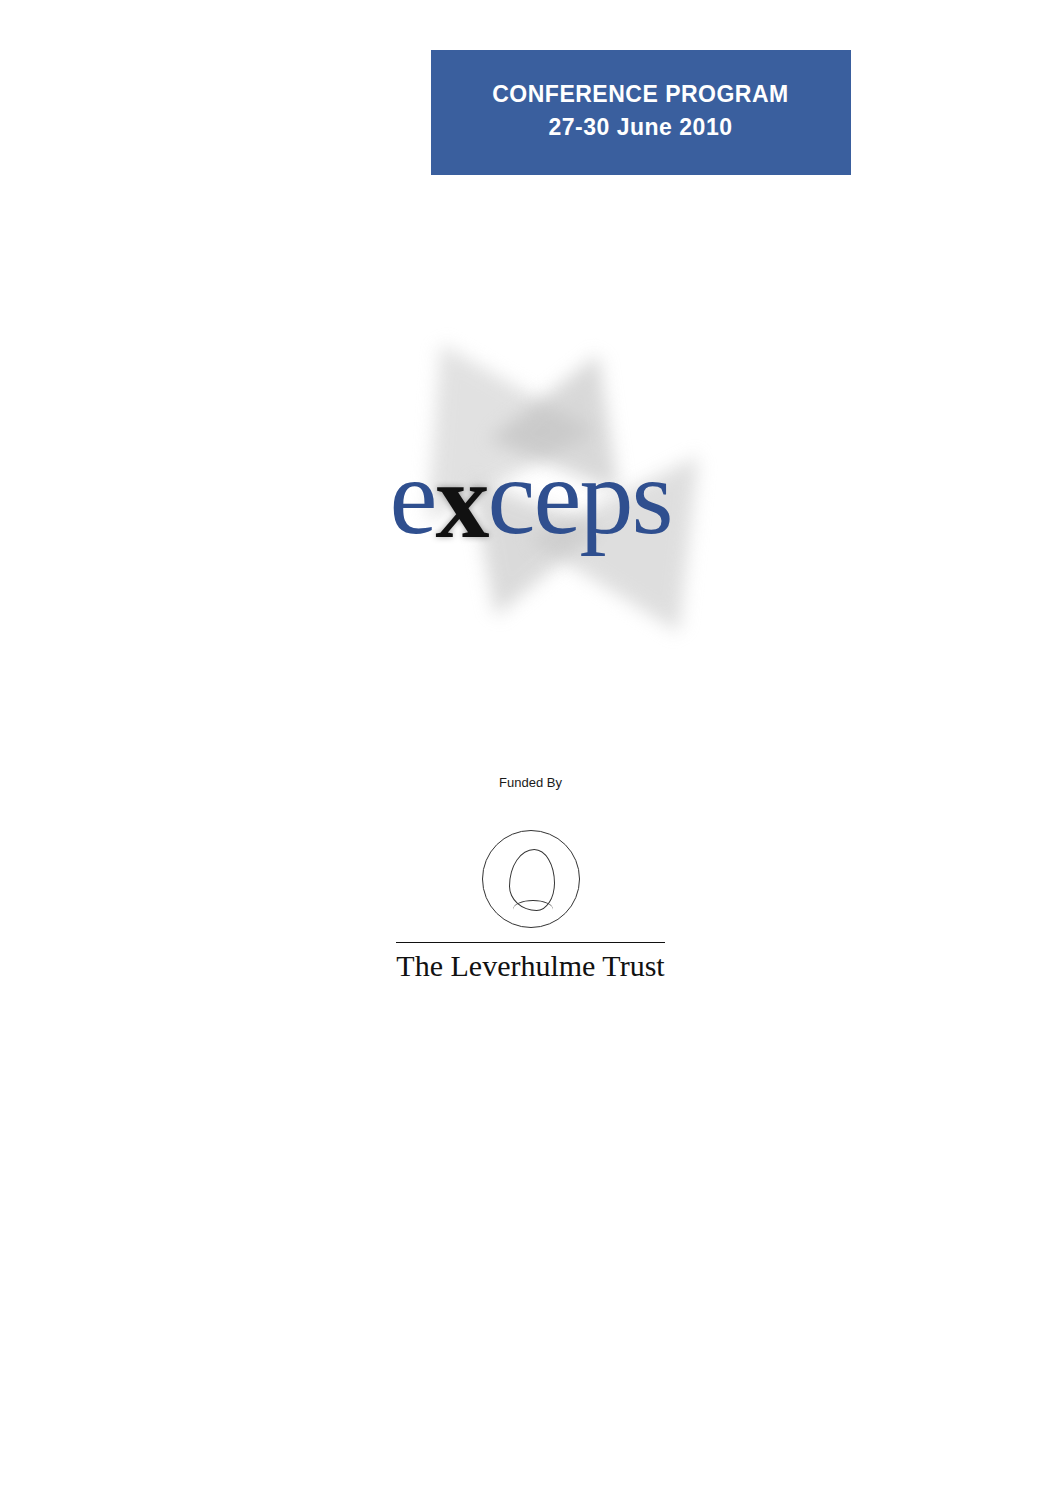Conference Program 27-30 June 2010
exceps
Funded By
The Leverhulme Trust